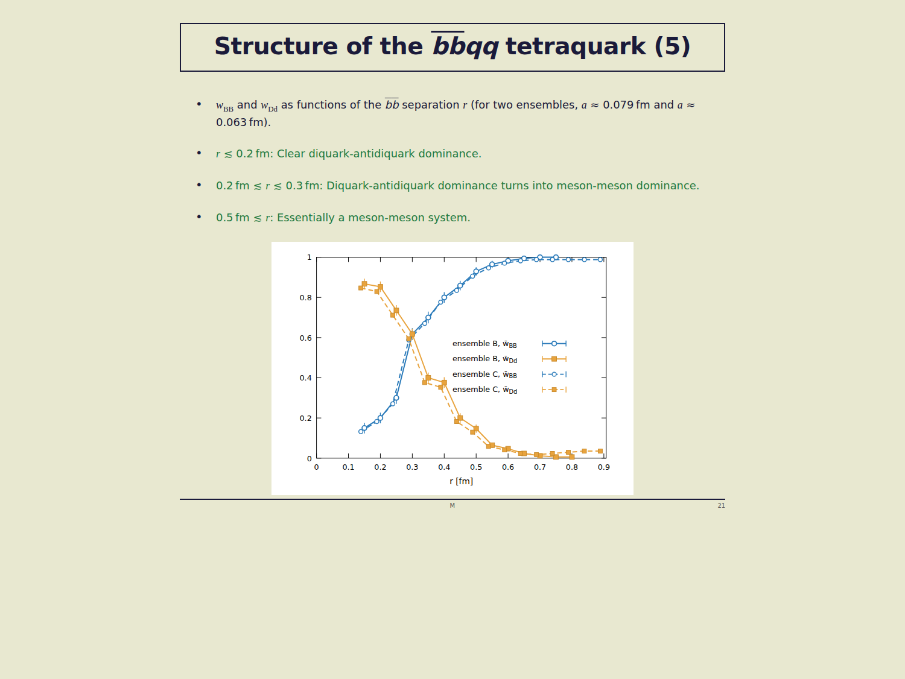Structure of the bbqq tetraquark (5)
wBB and wDd as functions of the bb separation r (for two ensembles, a ≈ 0.079 fm and a ≈ 0.063 fm).
r ≲ 0.2 fm: Clear diquark-antidiquark dominance.
0.2 fm ≲ r ≲ 0.3 fm: Diquark-antidiquark dominance turns into meson-meson dominance.
0.5 fm ≲ r: Essentially a meson-meson system.
0 0.2 0.4 0.6 0.8 1 0 0.1 0.2 0.3 0.4 0.5 0.6 0.7 0.8 0.9 r [fm] ensemble B, w̄BB ensemble B, w̄Dd ensemble C, w̄BB ensemble C, w̄Dd
M
21